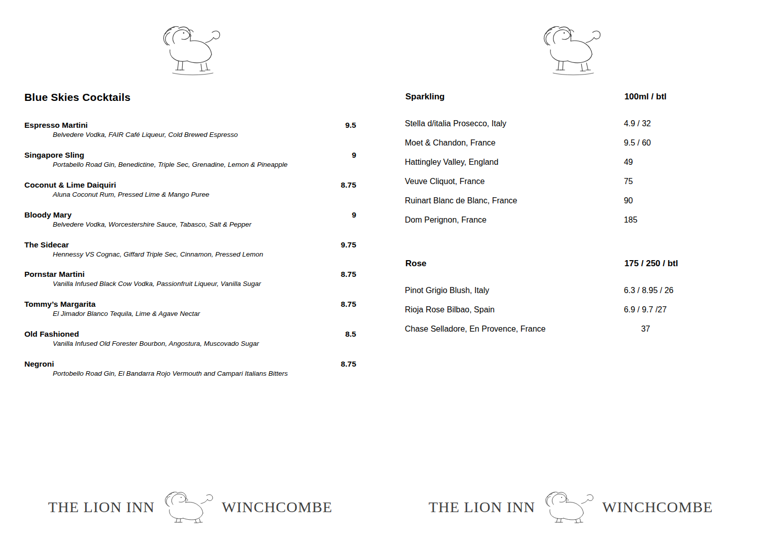Blue Skies Cocktails
Espresso Martini 9.5
Belvedere Vodka, FAIR Café Liqueur, Cold Brewed Espresso
Singapore Sling 9
Portabello Road Gin, Benedictine, Triple Sec, Grenadine, Lemon & Pineapple
Coconut & Lime Daiquiri 8.75
Aluna Coconut Rum, Pressed Lime & Mango Puree
Bloody Mary 9
Belvedere Vodka, Worcestershire Sauce, Tabasco, Salt & Pepper
The Sidecar 9.75
Hennessy VS Cognac, Giffard Triple Sec, Cinnamon, Pressed Lemon
Pornstar Martini 8.75
Vanilla Infused Black Cow Vodka, Passionfruit Liqueur, Vanilla Sugar
Tommy’s Margarita 8.75
El Jimador Blanco Tequila, Lime & Agave Nectar
Old Fashioned 8.5
Vanilla Infused Old Forester Bourbon, Angostura, Muscovado Sugar
Negroni 8.75
Portobello Road Gin, El Bandarra Rojo Vermouth and Campari Italians Bitters
THE LION INN WINCHCOMBE
| Sparkling | 100ml / btl |
| --- | --- |
| Stella d/italia Prosecco, Italy | 4.9 / 32 |
| Moet & Chandon, France | 9.5 / 60 |
| Hattingley Valley, England | 49 |
| Veuve Cliquot, France | 75 |
| Ruinart Blanc de Blanc, France | 90 |
| Dom Perignon, France | 185 |
| Rose | 175 / 250 / btl |
| --- | --- |
| Pinot Grigio Blush, Italy | 6.3 / 8.95 / 26 |
| Rioja Rose Bilbao, Spain | 6.9 / 9.7 /27 |
| Chase Selladore, En Provence, France | 37 |
THE LION INN WINCHCOMBE